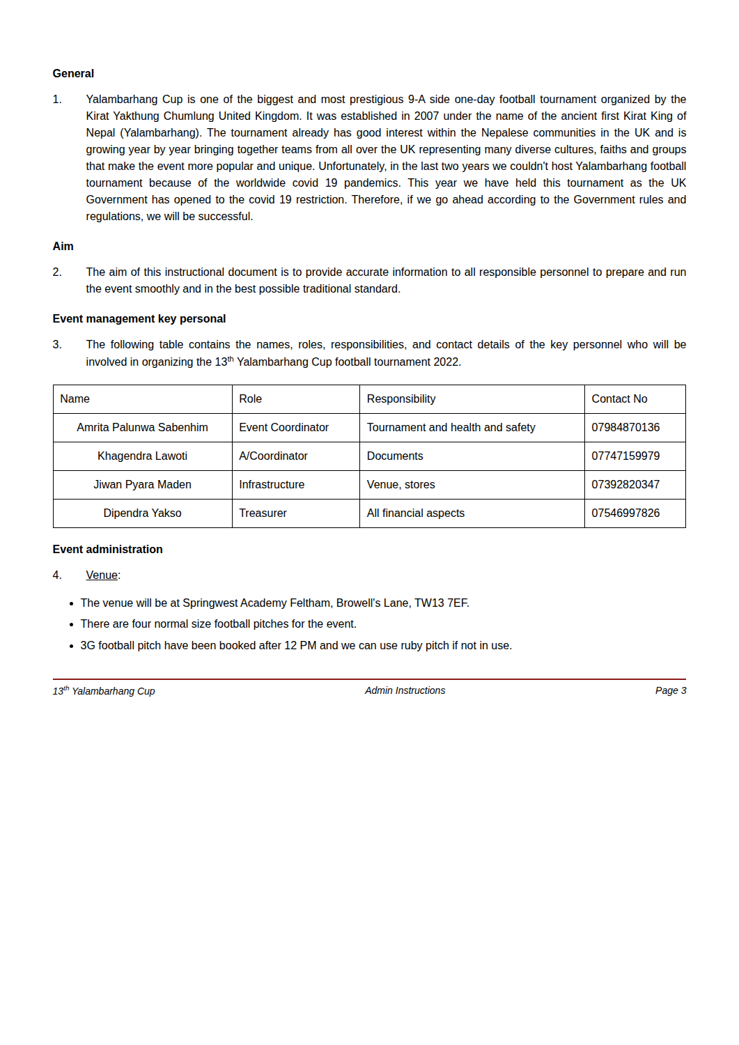General
1.
Yalambarhang Cup is one of the biggest and most prestigious 9-A side one-day football tournament organized by the Kirat Yakthung Chumlung United Kingdom. It was established in 2007 under the name of the ancient first Kirat King of Nepal (Yalambarhang). The tournament already has good interest within the Nepalese communities in the UK and is growing year by year bringing together teams from all over the UK representing many diverse cultures, faiths and groups that make the event more popular and unique. Unfortunately, in the last two years we couldn't host Yalambarhang football tournament because of the worldwide covid 19 pandemics. This year we have held this tournament as the UK Government has opened to the covid 19 restriction. Therefore, if we go ahead according to the Government rules and regulations, we will be successful.
Aim
2.
The aim of this instructional document is to provide accurate information to all responsible personnel to prepare and run the event smoothly and in the best possible traditional standard.
Event management key personal
3.
The following table contains the names, roles, responsibilities, and contact details of the key personnel who will be involved in organizing the 13th Yalambarhang Cup football tournament 2022.
| Name | Role | Responsibility | Contact No |
| --- | --- | --- | --- |
| Amrita Palunwa Sabenhim | Event Coordinator | Tournament and health and safety | 07984870136 |
| Khagendra Lawoti | A/Coordinator | Documents | 07747159979 |
| Jiwan Pyara Maden | Infrastructure | Venue, stores | 07392820347 |
| Dipendra Yakso | Treasurer | All financial aspects | 07546997826 |
Event administration
4.
Venue:
The venue will be at Springwest Academy Feltham, Browell's Lane, TW13 7EF.
There are four normal size football pitches for the event.
3G football pitch have been booked after 12 PM and we can use ruby pitch if not in use.
13th Yalambarhang Cup Admin Instructions Page 3